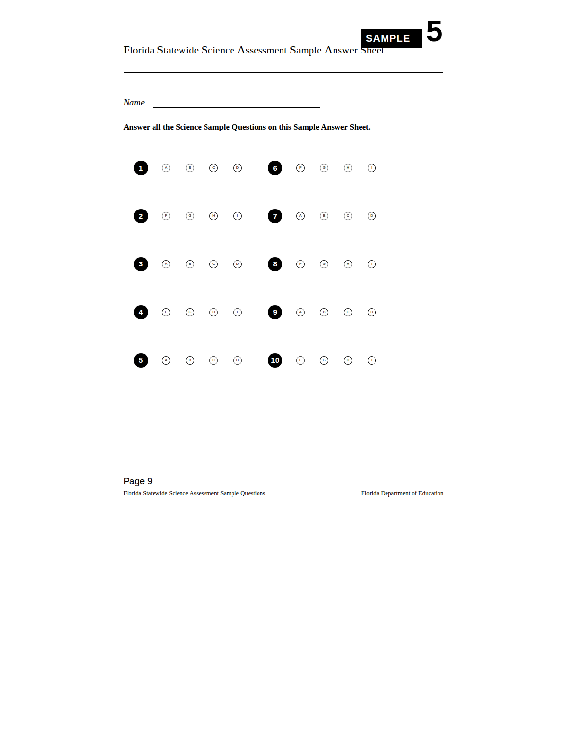Florida Statewide Science Assessment Sample Answer Sheet
SAMPLE
5
Name
Answer all the Science Sample Questions on this Sample Answer Sheet.
1
A
B
C
D
6
F
G
H
I
2
F
G
H
I
7
A
B
C
D
3
A
B
C
D
8
F
G
H
I
4
F
G
H
I
9
A
B
C
D
5
A
B
C
D
10
F
G
H
I
Page 9
Florida Statewide Science Assessment Sample Questions Florida Department of Education